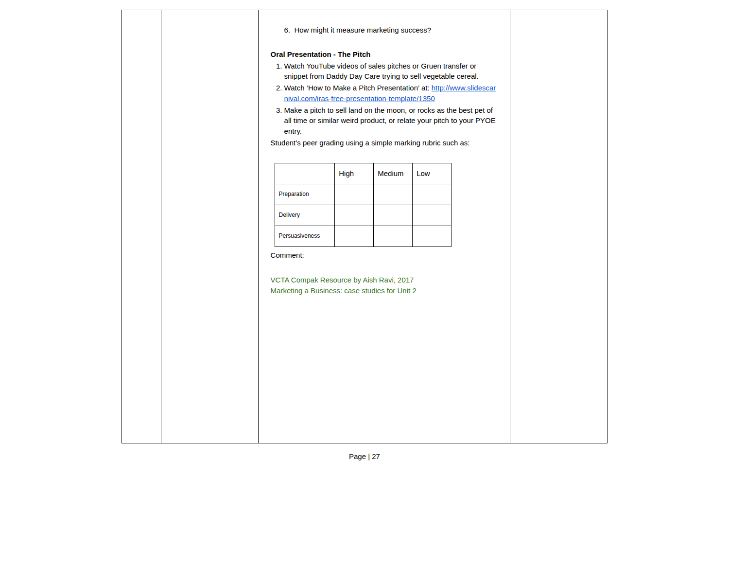| | | 6. How might it measure marketing success? Oral Presentation - The Pitch Watch YouTube videos of sales pitches or Gruen transfer or snippet from Daddy Day Care trying to sell vegetable cereal. Watch ‘How to Make a Pitch Presentation’ at: http://www.slidescarnival.com/iras-free-presentation-template/1350 Make a pitch to sell land on the moon, or rocks as the best pet of all time or similar weird product, or relate your pitch to your PYOE entry. Student’s peer grading using a simple marking rubric such as: / / High / Medium / Low / / Preparation / / / / / Delivery / / / / / Persuasiveness / / / / Comment: VCTA Compak Resource by Aish Ravi, 2017 Marketing a Business: case studies for Unit 2 | |
Page | 27